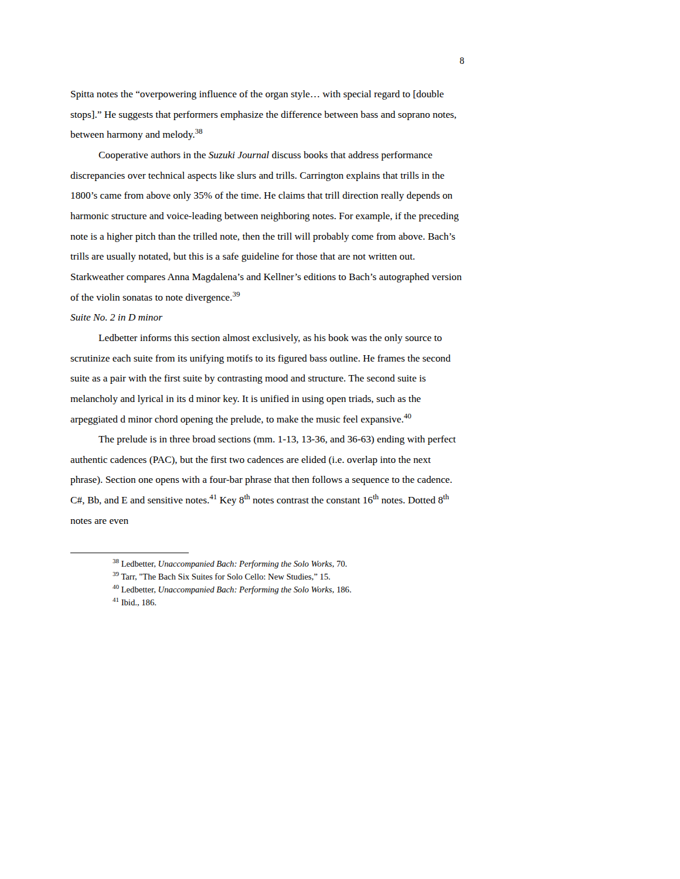8
Spitta notes the “overpowering influence of the organ style… with special regard to [double stops].” He suggests that performers emphasize the difference between bass and soprano notes, between harmony and melody.38
Cooperative authors in the Suzuki Journal discuss books that address performance discrepancies over technical aspects like slurs and trills. Carrington explains that trills in the 1800’s came from above only 35% of the time. He claims that trill direction really depends on harmonic structure and voice-leading between neighboring notes. For example, if the preceding note is a higher pitch than the trilled note, then the trill will probably come from above. Bach’s trills are usually notated, but this is a safe guideline for those that are not written out. Starkweather compares Anna Magdalena’s and Kellner’s editions to Bach’s autographed version of the violin sonatas to note divergence.39
Suite No. 2 in D minor
Ledbetter informs this section almost exclusively, as his book was the only source to scrutinize each suite from its unifying motifs to its figured bass outline. He frames the second suite as a pair with the first suite by contrasting mood and structure. The second suite is melancholy and lyrical in its d minor key. It is unified in using open triads, such as the arpeggiated d minor chord opening the prelude, to make the music feel expansive.40
The prelude is in three broad sections (mm. 1-13, 13-36, and 36-63) ending with perfect authentic cadences (PAC), but the first two cadences are elided (i.e. overlap into the next phrase). Section one opens with a four-bar phrase that then follows a sequence to the cadence. C#, Bb, and E and sensitive notes.41 Key 8th notes contrast the constant 16th notes. Dotted 8th notes are even
38 Ledbetter, Unaccompanied Bach: Performing the Solo Works, 70.
39 Tarr, "The Bach Six Suites for Solo Cello: New Studies,” 15.
40 Ledbetter, Unaccompanied Bach: Performing the Solo Works, 186.
41 Ibid., 186.